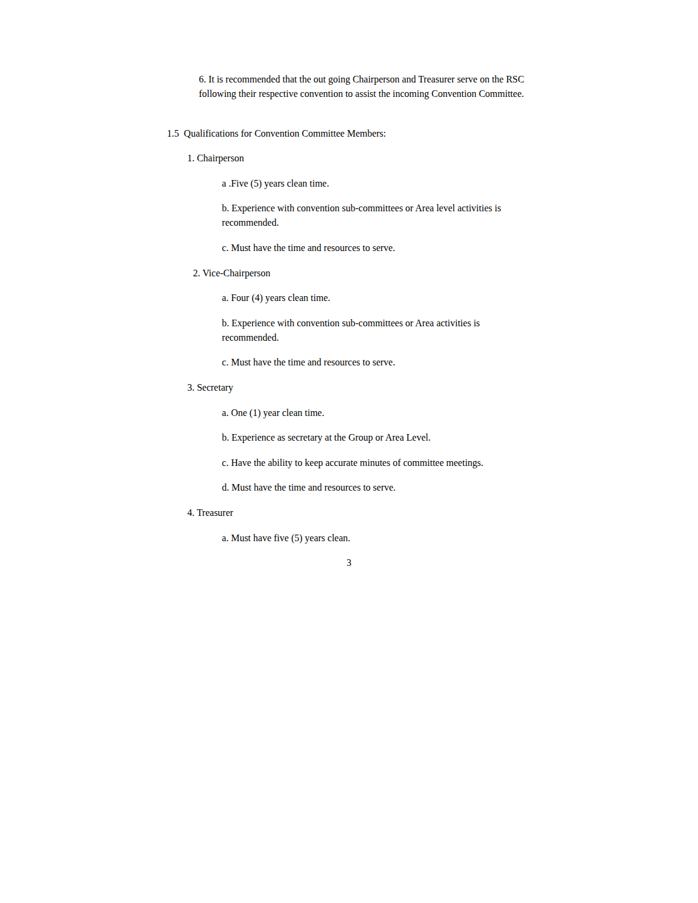6. It is recommended that the out going Chairperson and Treasurer serve on the RSC following their respective convention to assist the incoming Convention Committee.
1.5 Qualifications for Convention Committee Members:
1. Chairperson
a .Five (5) years clean time.
b. Experience with convention sub-committees or Area level activities is recommended.
c. Must have the time and resources to serve.
2. Vice-Chairperson
a. Four (4) years clean time.
b. Experience with convention sub-committees or Area activities is recommended.
c. Must have the time and resources to serve.
3. Secretary
a. One (1) year clean time.
b. Experience as secretary at the Group or Area Level.
c. Have the ability to keep accurate minutes of committee meetings.
d. Must have the time and resources to serve.
4. Treasurer
a. Must have five (5) years clean.
3